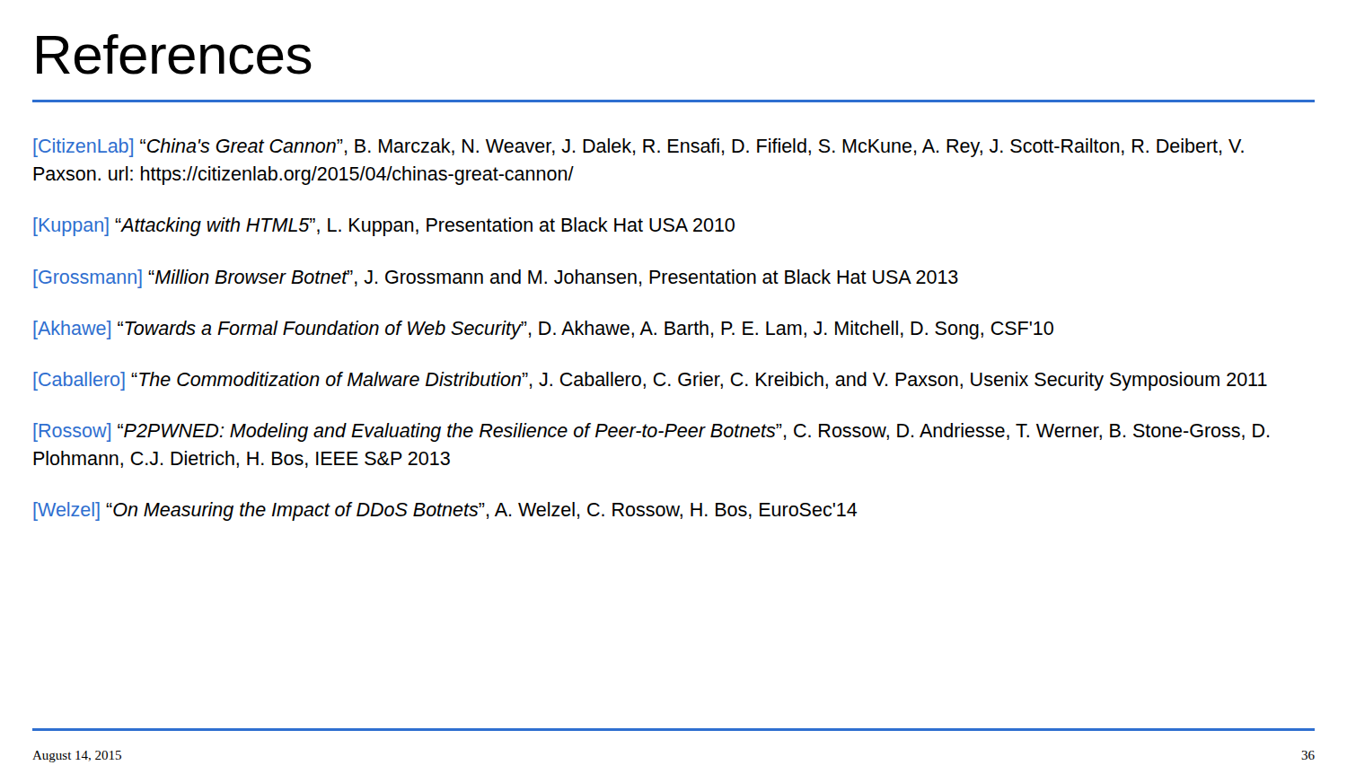References
[CitizenLab] “China's Great Cannon”, B. Marczak, N. Weaver, J. Dalek, R. Ensafi, D. Fifield, S. McKune, A. Rey, J. Scott-Railton, R. Deibert, V. Paxson. url: https://citizenlab.org/2015/04/chinas-great-cannon/
[Kuppan] “Attacking with HTML5”, L. Kuppan, Presentation at Black Hat USA 2010
[Grossmann] “Million Browser Botnet”, J. Grossmann and M. Johansen, Presentation at Black Hat USA 2013
[Akhawe] “Towards a Formal Foundation of Web Security”, D. Akhawe, A. Barth, P. E. Lam, J. Mitchell, D. Song, CSF'10
[Caballero] “The Commoditization of Malware Distribution”, J. Caballero, C. Grier, C. Kreibich, and V. Paxson, Usenix Security Symposioum 2011
[Rossow] “P2PWNED: Modeling and Evaluating the Resilience of Peer-to-Peer Botnets”, C. Rossow, D. Andriesse, T. Werner, B. Stone-Gross, D. Plohmann, C.J. Dietrich, H. Bos, IEEE S&P 2013
[Welzel] “On Measuring the Impact of DDoS Botnets”, A. Welzel, C. Rossow, H. Bos, EuroSec'14
August 14, 2015 36